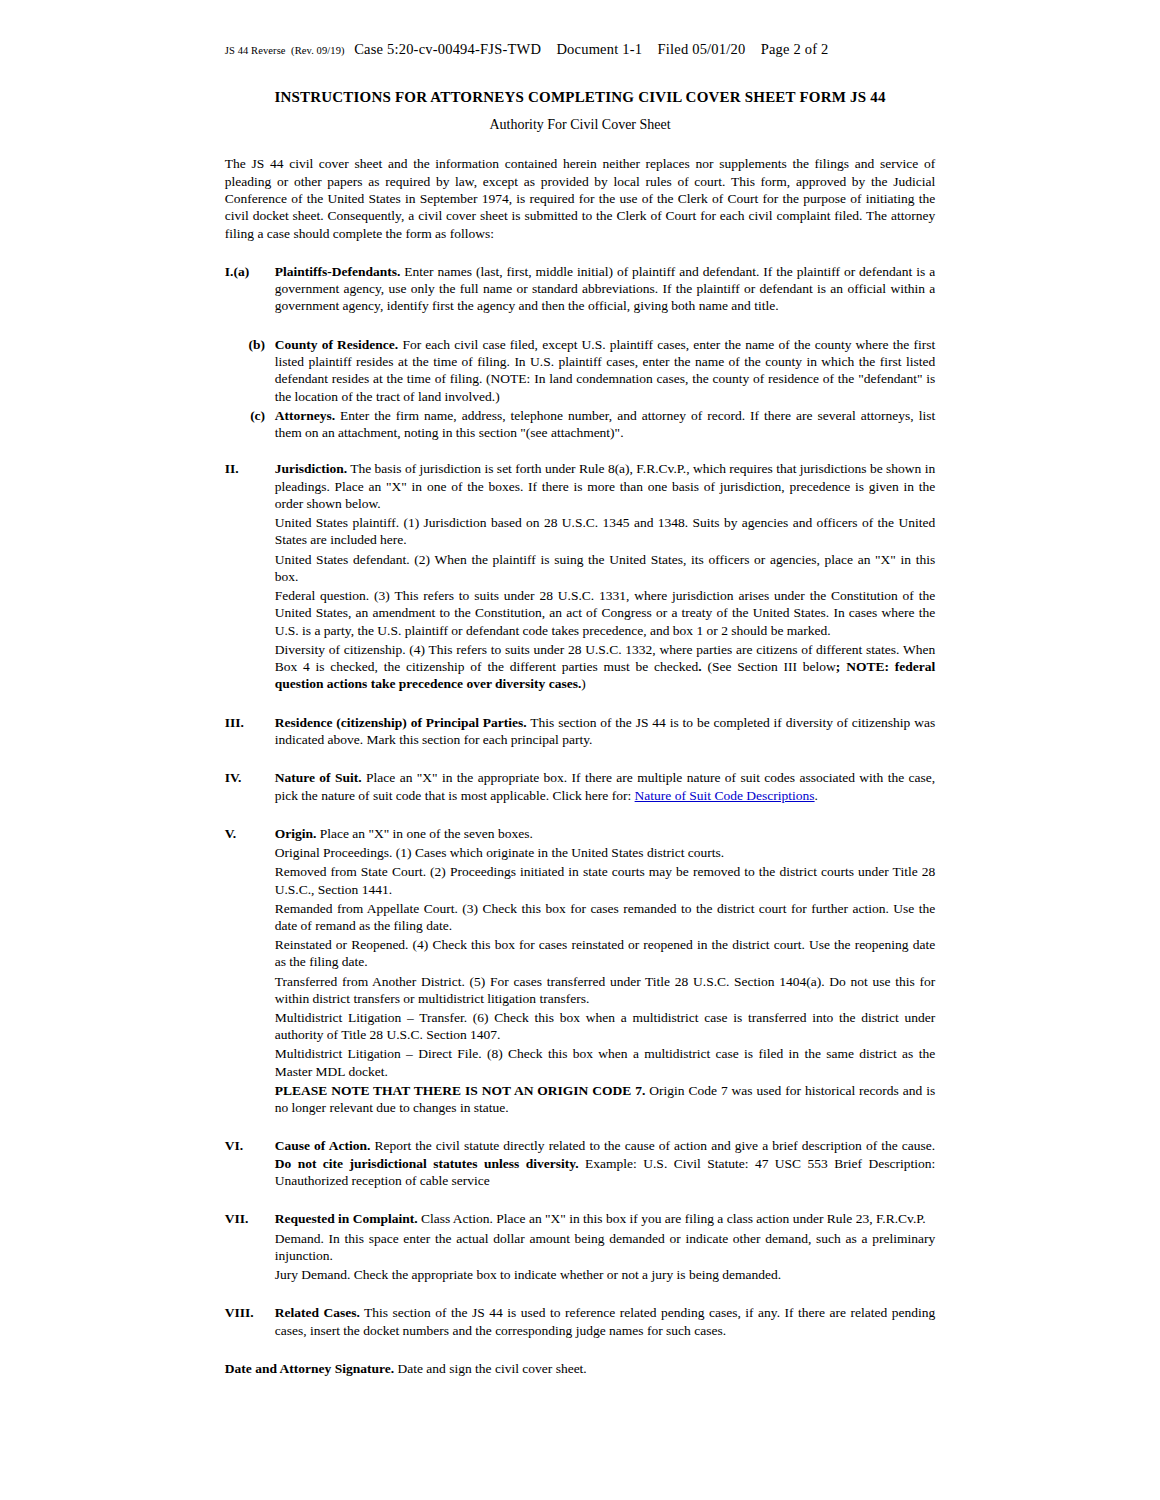JS 44 Reverse (Rev. 09/19) Case 5:20-cv-00494-FJS-TWD Document 1-1 Filed 05/01/20 Page 2 of 2
INSTRUCTIONS FOR ATTORNEYS COMPLETING CIVIL COVER SHEET FORM JS 44
Authority For Civil Cover Sheet
The JS 44 civil cover sheet and the information contained herein neither replaces nor supplements the filings and service of pleading or other papers as required by law, except as provided by local rules of court. This form, approved by the Judicial Conference of the United States in September 1974, is required for the use of the Clerk of Court for the purpose of initiating the civil docket sheet. Consequently, a civil cover sheet is submitted to the Clerk of Court for each civil complaint filed. The attorney filing a case should complete the form as follows:
I.(a)
Plaintiffs-Defendants. Enter names (last, first, middle initial) of plaintiff and defendant. If the plaintiff or defendant is a government agency, use only the full name or standard abbreviations. If the plaintiff or defendant is an official within a government agency, identify first the agency and then the official, giving both name and title.
(b)
County of Residence. For each civil case filed, except U.S. plaintiff cases, enter the name of the county where the first listed plaintiff resides at the time of filing. In U.S. plaintiff cases, enter the name of the county in which the first listed defendant resides at the time of filing. (NOTE: In land condemnation cases, the county of residence of the "defendant" is the location of the tract of land involved.)
(c)
Attorneys. Enter the firm name, address, telephone number, and attorney of record. If there are several attorneys, list them on an attachment, noting in this section "(see attachment)".
II.
Jurisdiction. The basis of jurisdiction is set forth under Rule 8(a), F.R.Cv.P., which requires that jurisdictions be shown in pleadings. Place an "X" in one of the boxes. If there is more than one basis of jurisdiction, precedence is given in the order shown below.
United States plaintiff. (1) Jurisdiction based on 28 U.S.C. 1345 and 1348. Suits by agencies and officers of the United States are included here.
United States defendant. (2) When the plaintiff is suing the United States, its officers or agencies, place an "X" in this box.
Federal question. (3) This refers to suits under 28 U.S.C. 1331, where jurisdiction arises under the Constitution of the United States, an amendment to the Constitution, an act of Congress or a treaty of the United States. In cases where the U.S. is a party, the U.S. plaintiff or defendant code takes precedence, and box 1 or 2 should be marked.
Diversity of citizenship. (4) This refers to suits under 28 U.S.C. 1332, where parties are citizens of different states. When Box 4 is checked, the citizenship of the different parties must be checked. (See Section III below; NOTE: federal question actions take precedence over diversity cases.)
III.
Residence (citizenship) of Principal Parties. This section of the JS 44 is to be completed if diversity of citizenship was indicated above. Mark this section for each principal party.
IV.
Nature of Suit. Place an "X" in the appropriate box. If there are multiple nature of suit codes associated with the case, pick the nature of suit code that is most applicable. Click here for: Nature of Suit Code Descriptions.
V.
Origin. Place an "X" in one of the seven boxes.
Original Proceedings. (1) Cases which originate in the United States district courts.
Removed from State Court. (2) Proceedings initiated in state courts may be removed to the district courts under Title 28 U.S.C., Section 1441.
Remanded from Appellate Court. (3) Check this box for cases remanded to the district court for further action. Use the date of remand as the filing date.
Reinstated or Reopened. (4) Check this box for cases reinstated or reopened in the district court. Use the reopening date as the filing date.
Transferred from Another District. (5) For cases transferred under Title 28 U.S.C. Section 1404(a). Do not use this for within district transfers or multidistrict litigation transfers.
Multidistrict Litigation – Transfer. (6) Check this box when a multidistrict case is transferred into the district under authority of Title 28 U.S.C. Section 1407.
Multidistrict Litigation – Direct File. (8) Check this box when a multidistrict case is filed in the same district as the Master MDL docket.
PLEASE NOTE THAT THERE IS NOT AN ORIGIN CODE 7. Origin Code 7 was used for historical records and is no longer relevant due to changes in statue.
VI.
Cause of Action. Report the civil statute directly related to the cause of action and give a brief description of the cause. Do not cite jurisdictional statutes unless diversity. Example: U.S. Civil Statute: 47 USC 553 Brief Description: Unauthorized reception of cable service
VII.
Requested in Complaint. Class Action. Place an "X" in this box if you are filing a class action under Rule 23, F.R.Cv.P.
Demand. In this space enter the actual dollar amount being demanded or indicate other demand, such as a preliminary injunction.
Jury Demand. Check the appropriate box to indicate whether or not a jury is being demanded.
VIII.
Related Cases. This section of the JS 44 is used to reference related pending cases, if any. If there are related pending cases, insert the docket numbers and the corresponding judge names for such cases.
Date and Attorney Signature. Date and sign the civil cover sheet.